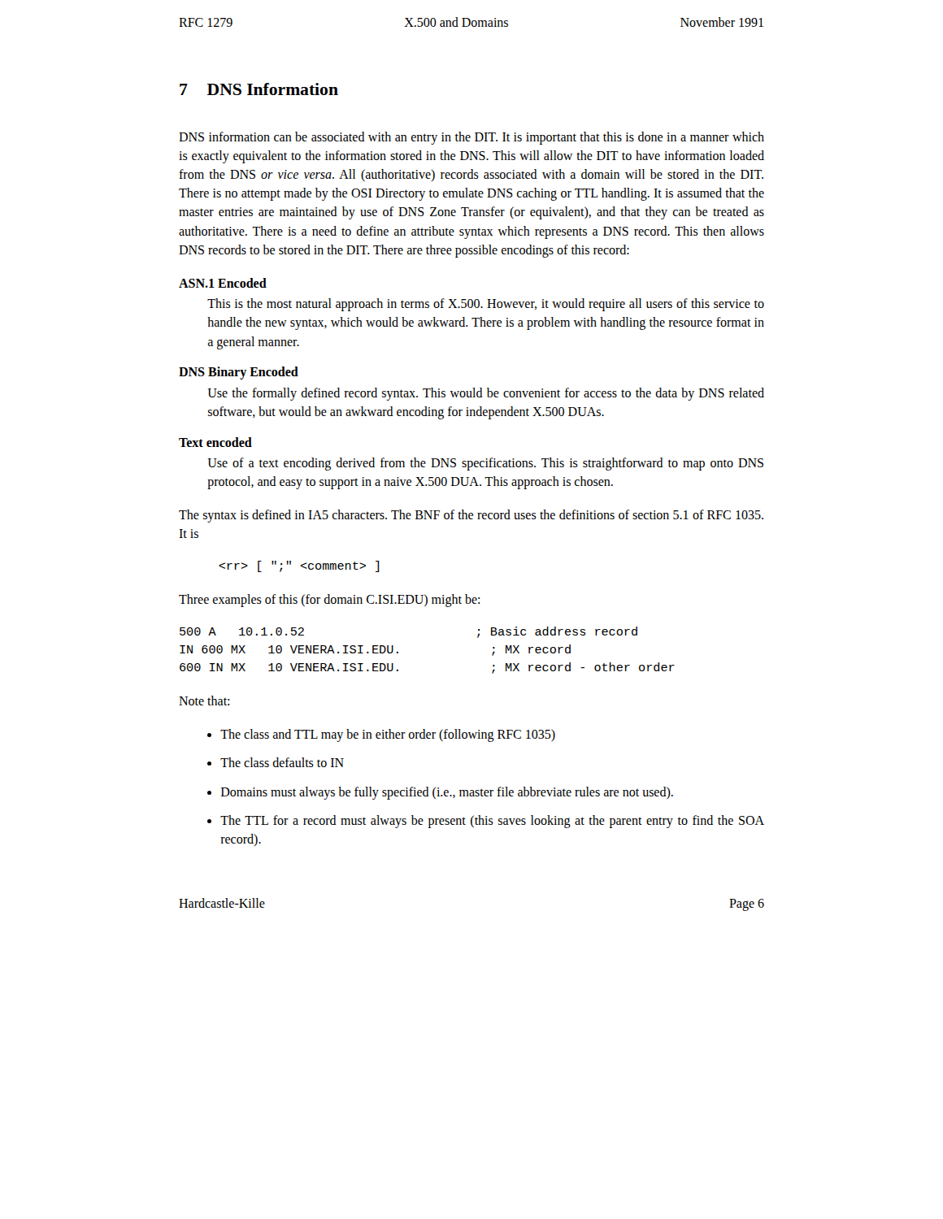RFC 1279 X.500 and Domains November 1991
7 DNS Information
DNS information can be associated with an entry in the DIT. It is important that this is done in a manner which is exactly equivalent to the information stored in the DNS. This will allow the DIT to have information loaded from the DNS or vice versa. All (authoritative) records associated with a domain will be stored in the DIT. There is no attempt made by the OSI Directory to emulate DNS caching or TTL handling. It is assumed that the master entries are maintained by use of DNS Zone Transfer (or equivalent), and that they can be treated as authoritative. There is a need to define an attribute syntax which represents a DNS record. This then allows DNS records to be stored in the DIT. There are three possible encodings of this record:
ASN.1 Encoded
This is the most natural approach in terms of X.500. However, it would require all users of this service to handle the new syntax, which would be awkward. There is a problem with handling the resource format in a general manner.
DNS Binary Encoded
Use the formally defined record syntax. This would be convenient for access to the data by DNS related software, but would be an awkward encoding for independent X.500 DUAs.
Text encoded
Use of a text encoding derived from the DNS specifications. This is straightforward to map onto DNS protocol, and easy to support in a naive X.500 DUA. This approach is chosen.
The syntax is defined in IA5 characters. The BNF of the record uses the definitions of section 5.1 of RFC 1035. It is
<rr> [ ";" <comment> ]
Three examples of this (for domain C.ISI.EDU) might be:
500 A   10.1.0.52                       ; Basic address record
IN 600 MX   10 VENERA.ISI.EDU.            ; MX record
600 IN MX   10 VENERA.ISI.EDU.            ; MX record - other order
Note that:
The class and TTL may be in either order (following RFC 1035)
The class defaults to IN
Domains must always be fully specified (i.e., master file abbreviate rules are not used).
The TTL for a record must always be present (this saves looking at the parent entry to find the SOA record).
Hardcastle-Kille Page 6